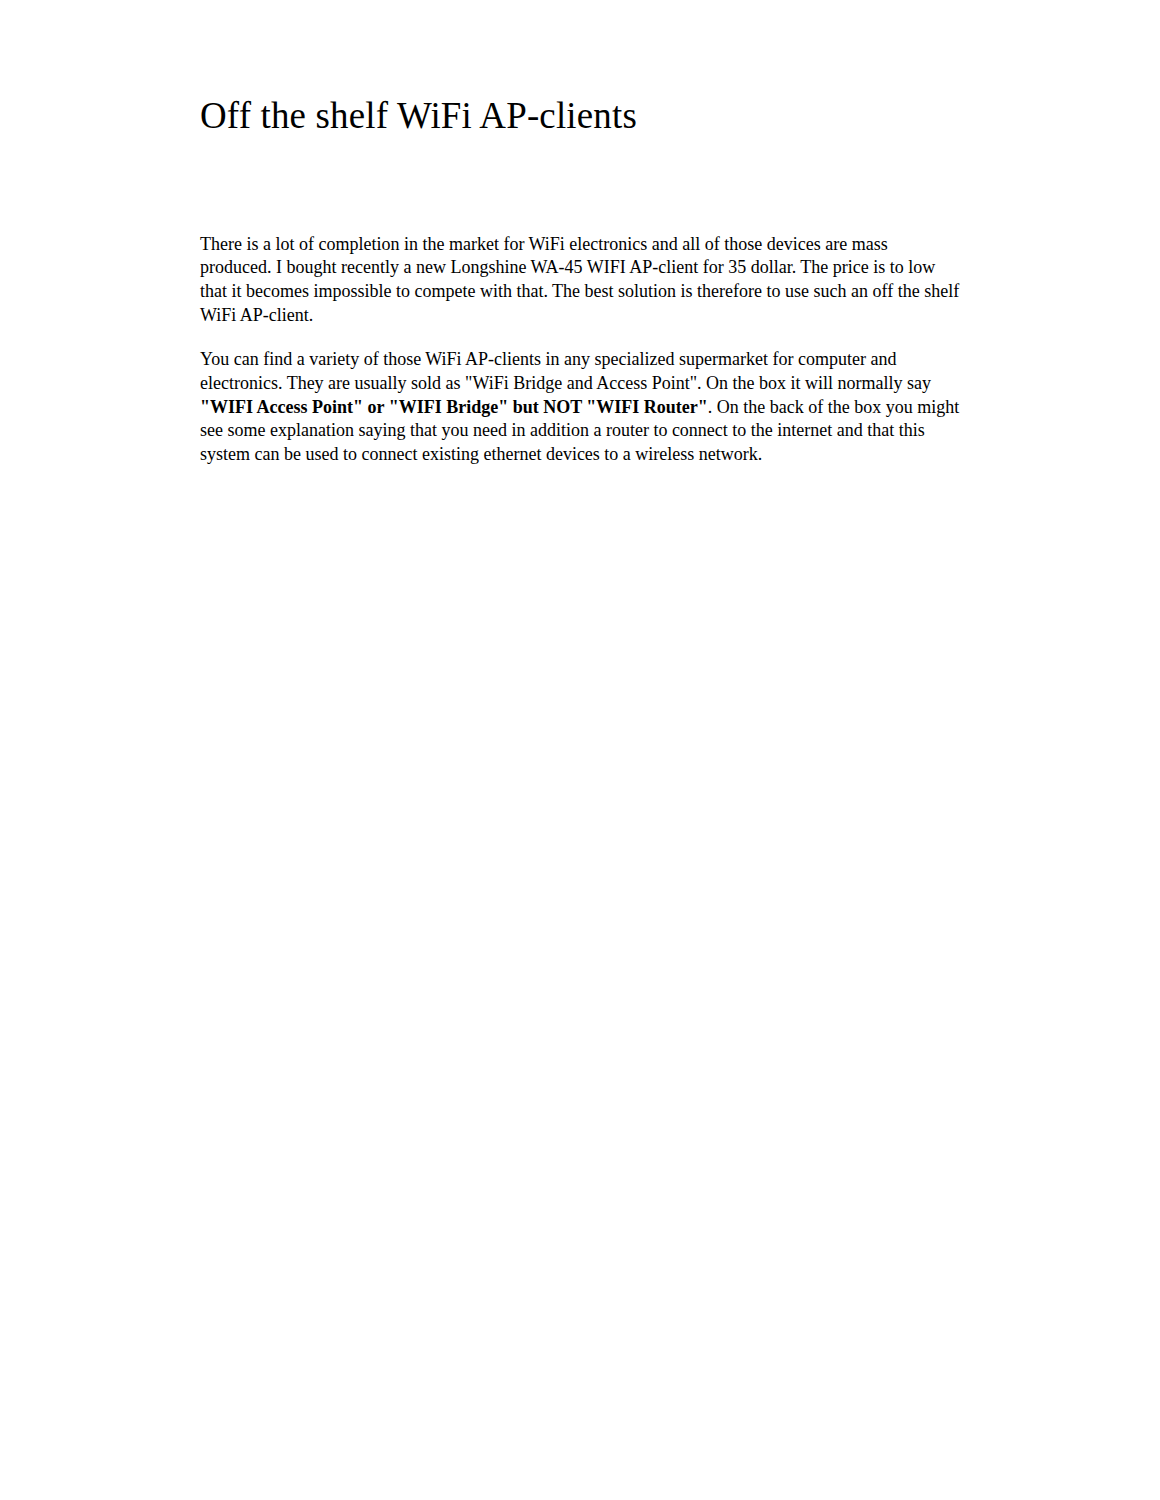Off the shelf WiFi AP-clients
There is a lot of completion in the market for WiFi electronics and all of those devices are mass produced. I bought recently a new Longshine WA-45 WIFI AP-client for 35 dollar. The price is to low that it becomes impossible to compete with that. The best solution is therefore to use such an off the shelf WiFi AP-client.
You can find a variety of those WiFi AP-clients in any specialized supermarket for computer and electronics. They are usually sold as "WiFi Bridge and Access Point". On the box it will normally say "WIFI Access Point" or "WIFI Bridge" but NOT "WIFI Router". On the back of the box you might see some explanation saying that you need in addition a router to connect to the internet and that this system can be used to connect existing ethernet devices to a wireless network.